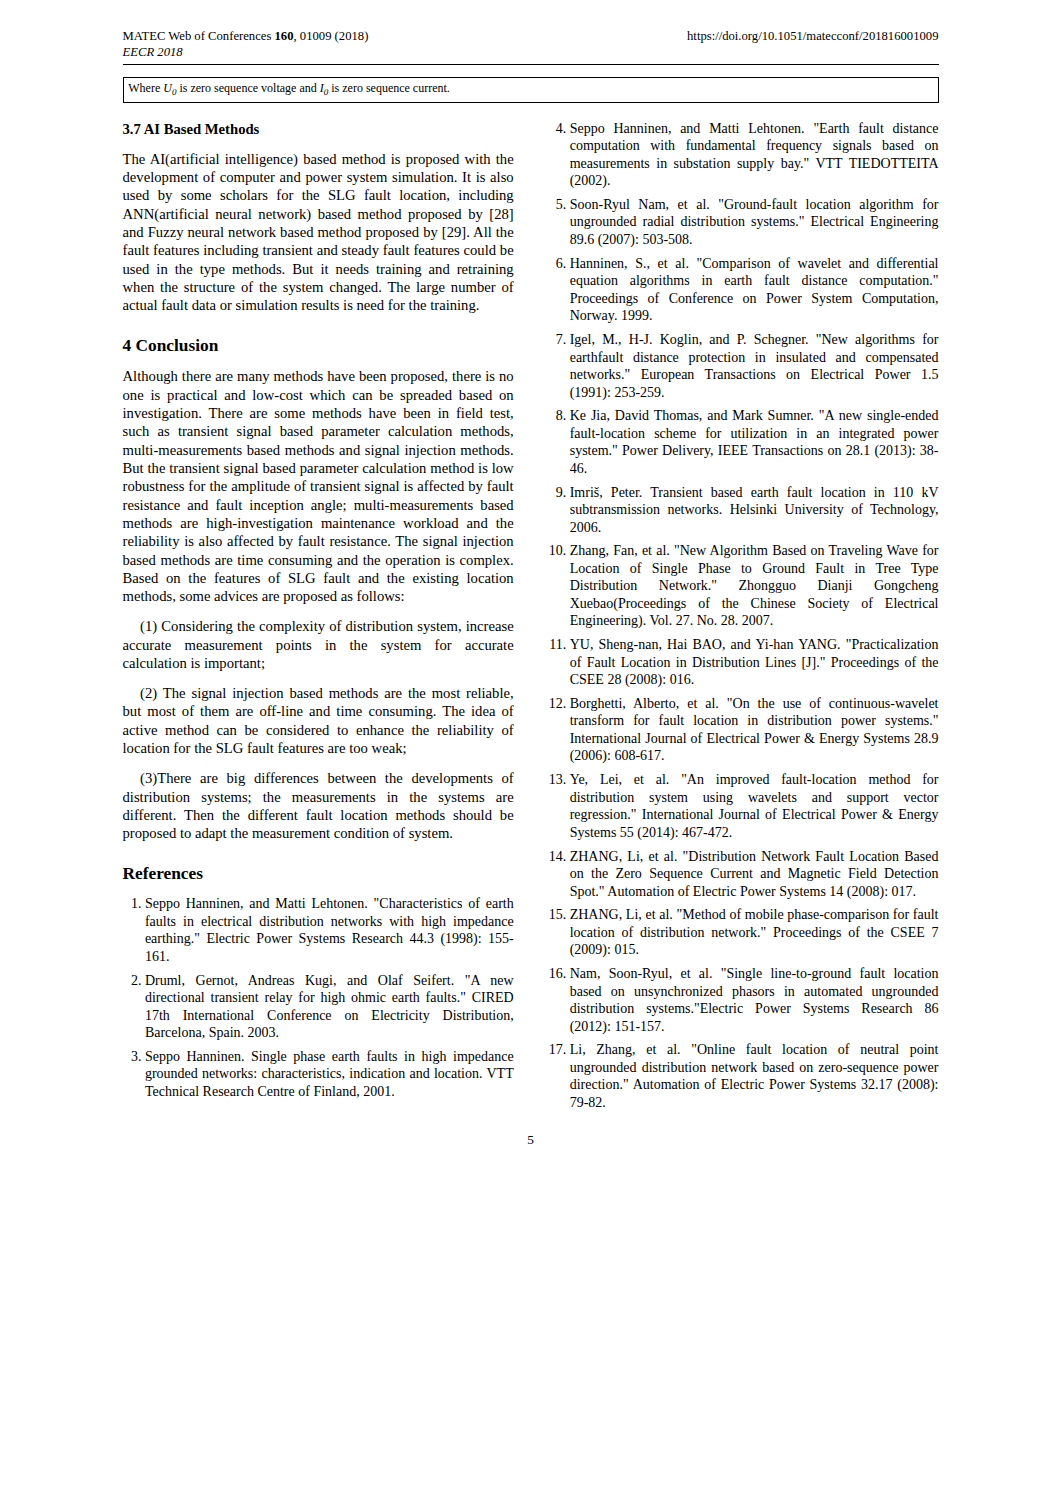MATEC Web of Conferences 160, 01009 (2018)
EECR 2018
https://doi.org/10.1051/matecconf/201816001009
Where U0 is zero sequence voltage and I0 is zero sequence current.
3.7 AI Based Methods
The AI(artificial intelligence) based method is proposed with the development of computer and power system simulation. It is also used by some scholars for the SLG fault location, including ANN(artificial neural network) based method proposed by [28] and Fuzzy neural network based method proposed by [29]. All the fault features including transient and steady fault features could be used in the type methods. But it needs training and retraining when the structure of the system changed. The large number of actual fault data or simulation results is need for the training.
4 Conclusion
Although there are many methods have been proposed, there is no one is practical and low-cost which can be spreaded based on investigation. There are some methods have been in field test, such as transient signal based parameter calculation methods, multi-measurements based methods and signal injection methods. But the transient signal based parameter calculation method is low robustness for the amplitude of transient signal is affected by fault resistance and fault inception angle; multi-measurements based methods are high-investigation maintenance workload and the reliability is also affected by fault resistance. The signal injection based methods are time consuming and the operation is complex. Based on the features of SLG fault and the existing location methods, some advices are proposed as follows:
(1) Considering the complexity of distribution system, increase accurate measurement points in the system for accurate calculation is important;
(2) The signal injection based methods are the most reliable, but most of them are off-line and time consuming. The idea of active method can be considered to enhance the reliability of location for the SLG fault features are too weak;
(3)There are big differences between the developments of distribution systems; the measurements in the systems are different. Then the different fault location methods should be proposed to adapt the measurement condition of system.
References
Seppo Hanninen, and Matti Lehtonen. "Characteristics of earth faults in electrical distribution networks with high impedance earthing." Electric Power Systems Research 44.3 (1998): 155-161.
Druml, Gernot, Andreas Kugi, and Olaf Seifert. "A new directional transient relay for high ohmic earth faults." CIRED 17th International Conference on Electricity Distribution, Barcelona, Spain. 2003.
Seppo Hanninen. Single phase earth faults in high impedance grounded networks: characteristics, indication and location. VTT Technical Research Centre of Finland, 2001.
Seppo Hanninen, and Matti Lehtonen. "Earth fault distance computation with fundamental frequency signals based on measurements in substation supply bay." VTT TIEDOTTEITA (2002).
Soon-Ryul Nam, et al. "Ground-fault location algorithm for ungrounded radial distribution systems." Electrical Engineering 89.6 (2007): 503-508.
Hanninen, S., et al. "Comparison of wavelet and differential equation algorithms in earth fault distance computation." Proceedings of Conference on Power System Computation, Norway. 1999.
Igel, M., H‑J. Koglin, and P. Schegner. "New algorithms for earthfault distance protection in insulated and compensated networks." European Transactions on Electrical Power 1.5 (1991): 253-259.
Ke Jia, David Thomas, and Mark Sumner. "A new single-ended fault-location scheme for utilization in an integrated power system." Power Delivery, IEEE Transactions on 28.1 (2013): 38-46.
Imriš, Peter. Transient based earth fault location in 110 kV subtransmission networks. Helsinki University of Technology, 2006.
Zhang, Fan, et al. "New Algorithm Based on Traveling Wave for Location of Single Phase to Ground Fault in Tree Type Distribution Network." Zhongguo Dianji Gongcheng Xuebao(Proceedings of the Chinese Society of Electrical Engineering). Vol. 27. No. 28. 2007.
YU, Sheng-nan, Hai BAO, and Yi-han YANG. "Practicalization of Fault Location in Distribution Lines [J]." Proceedings of the CSEE 28 (2008): 016.
Borghetti, Alberto, et al. "On the use of continuous-wavelet transform for fault location in distribution power systems." International Journal of Electrical Power & Energy Systems 28.9 (2006): 608-617.
Ye, Lei, et al. "An improved fault-location method for distribution system using wavelets and support vector regression." International Journal of Electrical Power & Energy Systems 55 (2014): 467-472.
ZHANG, Li, et al. "Distribution Network Fault Location Based on the Zero Sequence Current and Magnetic Field Detection Spot." Automation of Electric Power Systems 14 (2008): 017.
ZHANG, Li, et al. "Method of mobile phase-comparison for fault location of distribution network." Proceedings of the CSEE 7 (2009): 015.
Nam, Soon-Ryul, et al. "Single line-to-ground fault location based on unsynchronized phasors in automated ungrounded distribution systems."Electric Power Systems Research 86 (2012): 151-157.
Li, Zhang, et al. "Online fault location of neutral point ungrounded distribution network based on zero-sequence power direction." Automation of Electric Power Systems 32.17 (2008): 79-82.
5